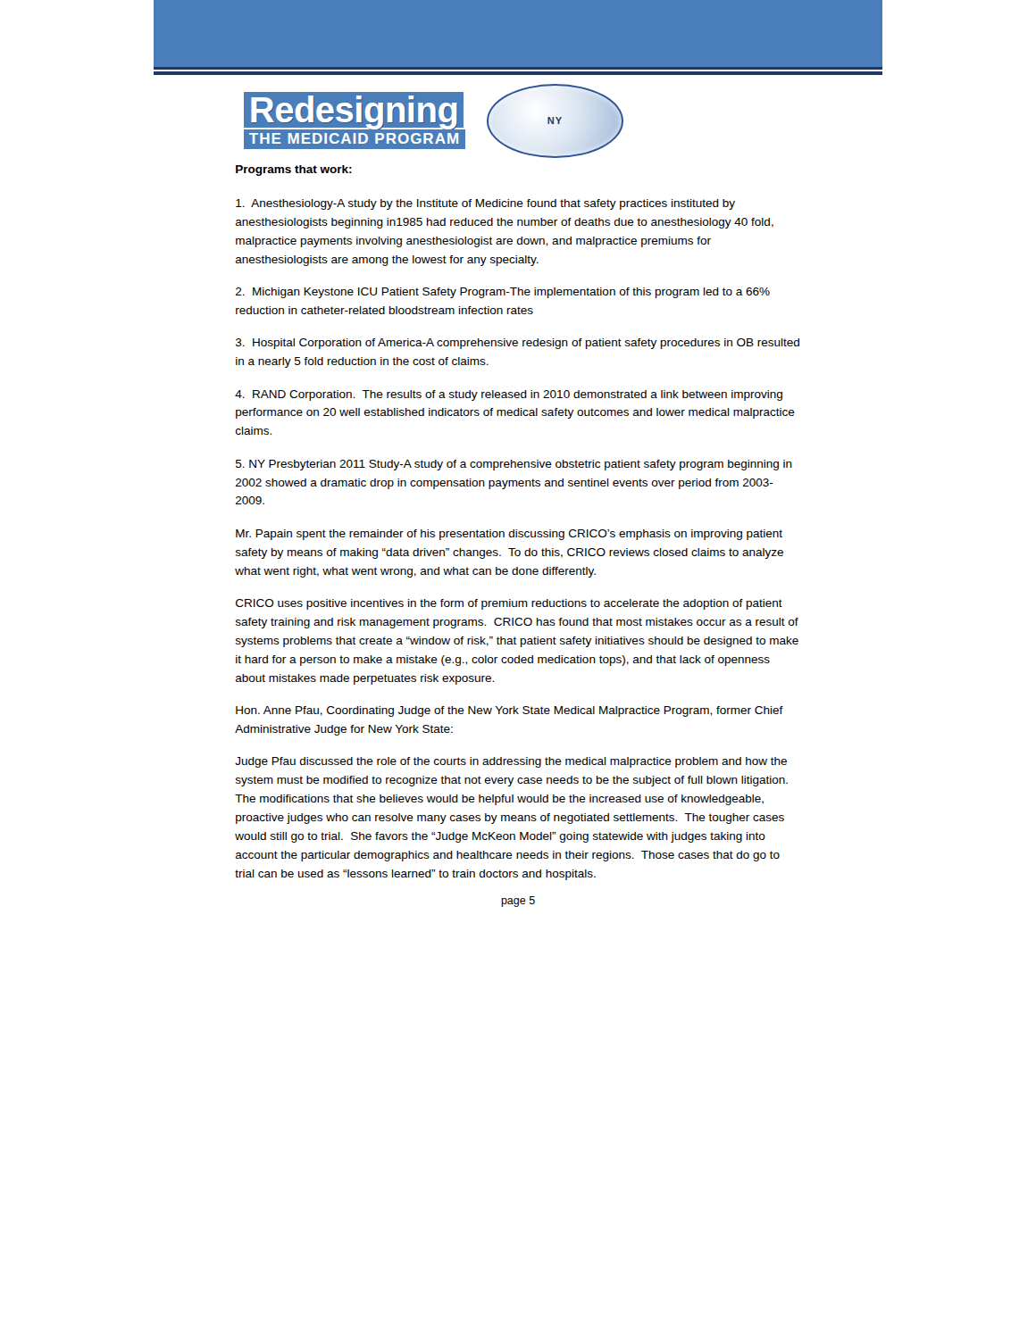Redesigning
THE MEDICAID PROGRAM
NY
Programs that work:
1. Anesthesiology-A study by the Institute of Medicine found that safety practices instituted by anesthesiologists beginning in1985 had reduced the number of deaths due to anesthesiology 40 fold, malpractice payments involving anesthesiologist are down, and malpractice premiums for anesthesiologists are among the lowest for any specialty.
2. Michigan Keystone ICU Patient Safety Program-The implementation of this program led to a 66% reduction in catheter-related bloodstream infection rates
3. Hospital Corporation of America-A comprehensive redesign of patient safety procedures in OB resulted in a nearly 5 fold reduction in the cost of claims.
4. RAND Corporation. The results of a study released in 2010 demonstrated a link between improving performance on 20 well established indicators of medical safety outcomes and lower medical malpractice claims.
5. NY Presbyterian 2011 Study-A study of a comprehensive obstetric patient safety program beginning in 2002 showed a dramatic drop in compensation payments and sentinel events over period from 2003-2009.
Mr. Papain spent the remainder of his presentation discussing CRICO’s emphasis on improving patient safety by means of making “data driven” changes. To do this, CRICO reviews closed claims to analyze what went right, what went wrong, and what can be done differently.
CRICO uses positive incentives in the form of premium reductions to accelerate the adoption of patient safety training and risk management programs. CRICO has found that most mistakes occur as a result of systems problems that create a “window of risk,” that patient safety initiatives should be designed to make it hard for a person to make a mistake (e.g., color coded medication tops), and that lack of openness about mistakes made perpetuates risk exposure.
Hon. Anne Pfau, Coordinating Judge of the New York State Medical Malpractice Program, former Chief Administrative Judge for New York State:
Judge Pfau discussed the role of the courts in addressing the medical malpractice problem and how the system must be modified to recognize that not every case needs to be the subject of full blown litigation. The modifications that she believes would be helpful would be the increased use of knowledgeable, proactive judges who can resolve many cases by means of negotiated settlements. The tougher cases would still go to trial. She favors the “Judge McKeon Model” going statewide with judges taking into account the particular demographics and healthcare needs in their regions. Those cases that do go to trial can be used as “lessons learned” to train doctors and hospitals.
page 5